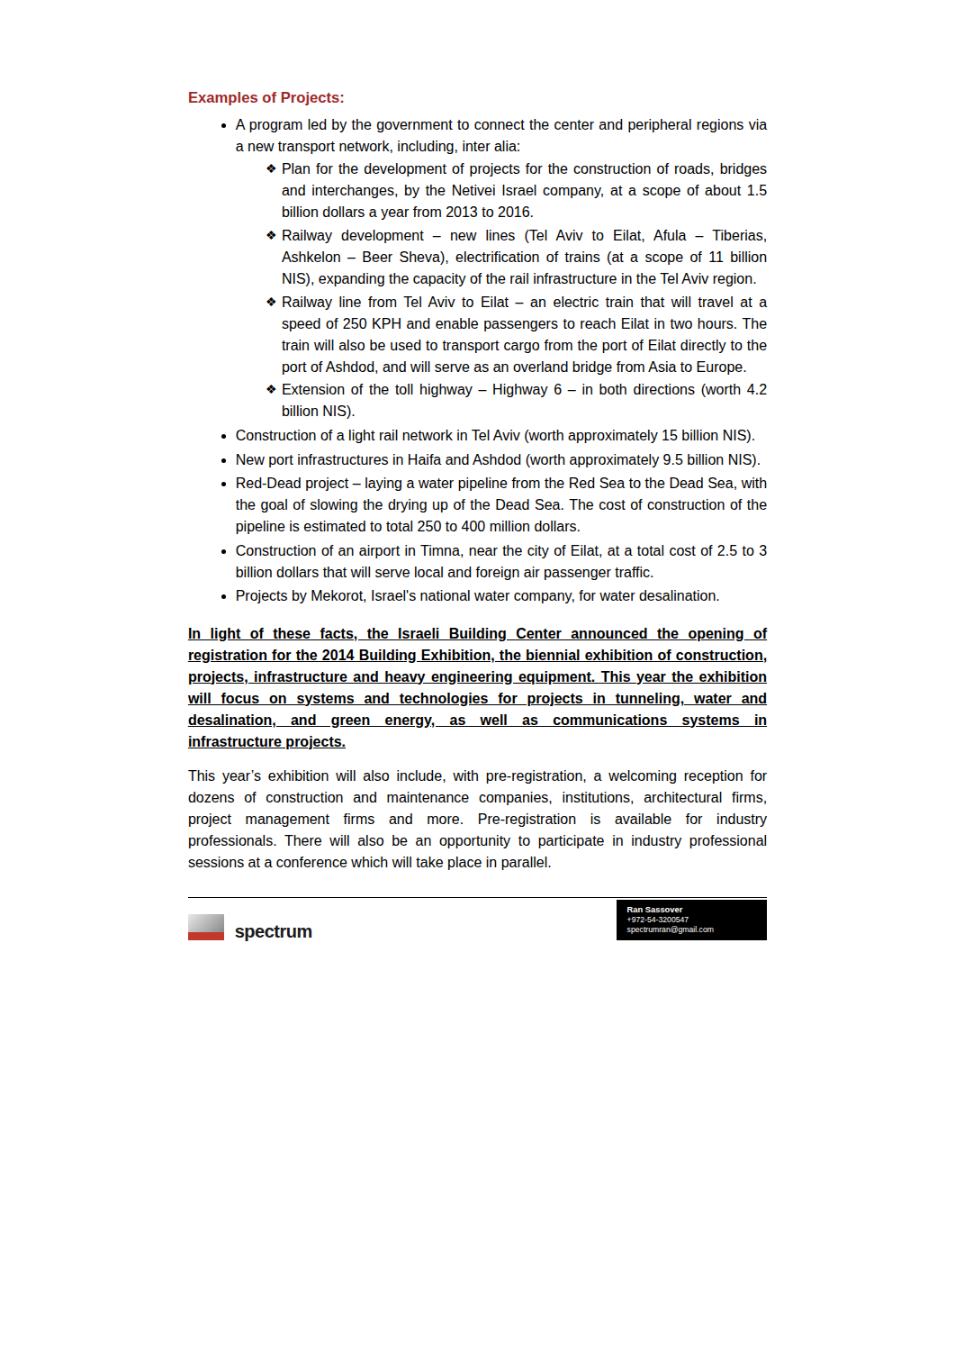Examples of Projects:
A program led by the government to connect the center and peripheral regions via a new transport network, including, inter alia:
Plan for the development of projects for the construction of roads, bridges and interchanges, by the Netivei Israel company, at a scope of about 1.5 billion dollars a year from 2013 to 2016.
Railway development – new lines (Tel Aviv to Eilat, Afula – Tiberias, Ashkelon – Beer Sheva), electrification of trains (at a scope of 11 billion NIS), expanding the capacity of the rail infrastructure in the Tel Aviv region.
Railway line from Tel Aviv to Eilat – an electric train that will travel at a speed of 250 KPH and enable passengers to reach Eilat in two hours. The train will also be used to transport cargo from the port of Eilat directly to the port of Ashdod, and will serve as an overland bridge from Asia to Europe.
Extension of the toll highway – Highway 6 – in both directions (worth 4.2 billion NIS).
Construction of a light rail network in Tel Aviv (worth approximately 15 billion NIS).
New port infrastructures in Haifa and Ashdod (worth approximately 9.5 billion NIS).
Red-Dead project – laying a water pipeline from the Red Sea to the Dead Sea, with the goal of slowing the drying up of the Dead Sea. The cost of construction of the pipeline is estimated to total 250 to 400 million dollars.
Construction of an airport in Timna, near the city of Eilat, at a total cost of 2.5 to 3 billion dollars that will serve local and foreign air passenger traffic.
Projects by Mekorot, Israel's national water company, for water desalination.
In light of these facts, the Israeli Building Center announced the opening of registration for the 2014 Building Exhibition, the biennial exhibition of construction, projects, infrastructure and heavy engineering equipment. This year the exhibition will focus on systems and technologies for projects in tunneling, water and desalination, and green energy, as well as communications systems in infrastructure projects.
This year’s exhibition will also include, with pre-registration, a welcoming reception for dozens of construction and maintenance companies, institutions, architectural firms, project management firms and more. Pre-registration is available for industry professionals. There will also be an opportunity to participate in industry professional sessions at a conference which will take place in parallel.
spectrum
Ran Sassover
+972-54-3200547
spectrumran@gmail.com